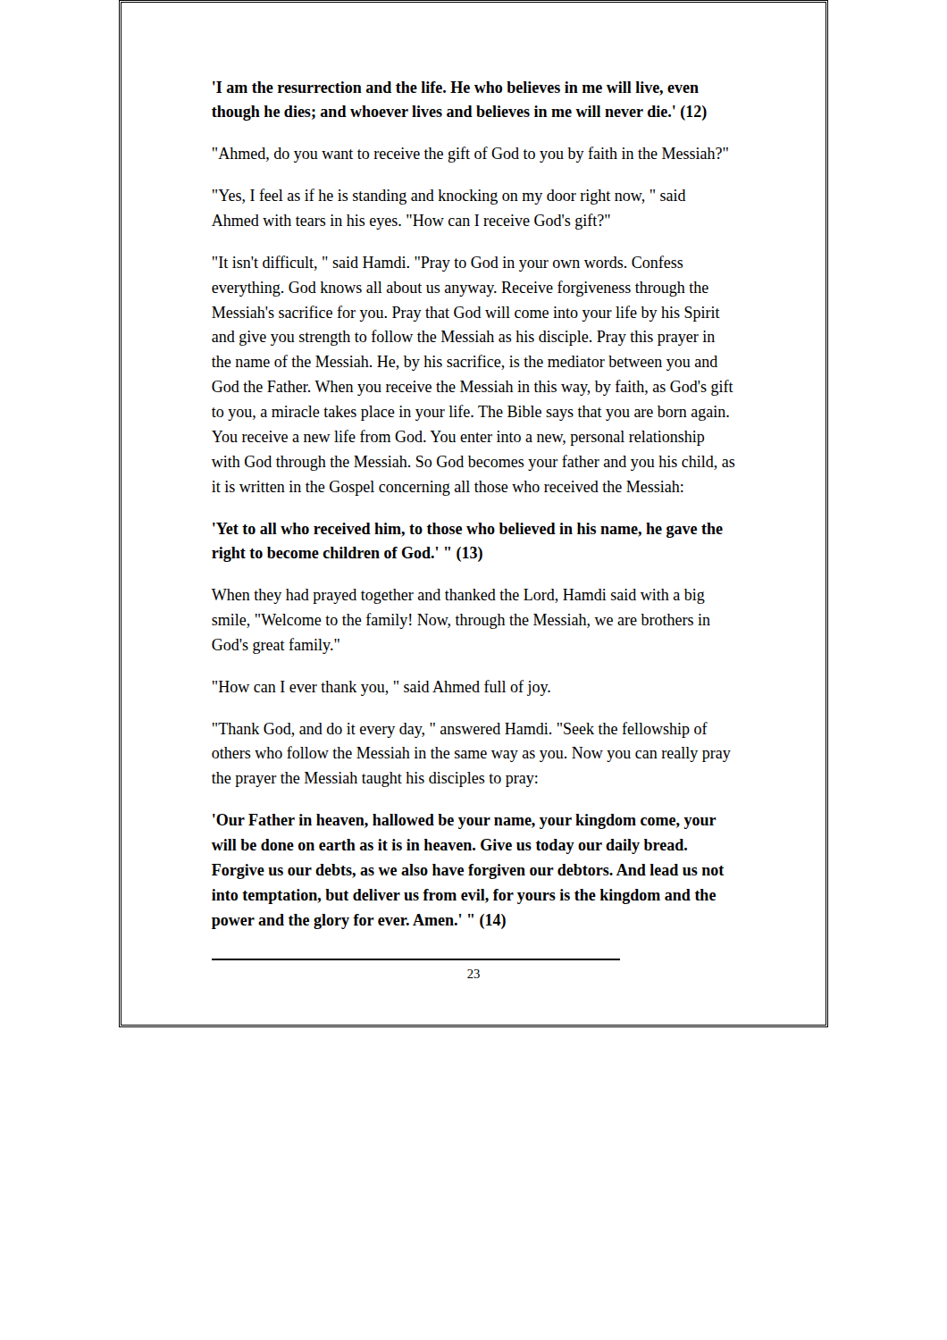'I am the resurrection and the life. He who believes in me will live, even though he dies; and whoever lives and believes in me will never die.' (12)
"Ahmed, do you want to receive the gift of God to you by faith in the Messiah?"
"Yes, I feel as if he is standing and knocking on my door right now, " said Ahmed with tears in his eyes. "How can I receive God's gift?"
"It isn't difficult, " said Hamdi. "Pray to God in your own words. Confess everything. God knows all about us anyway. Receive forgiveness through the Messiah's sacrifice for you. Pray that God will come into your life by his Spirit and give you strength to follow the Messiah as his disciple. Pray this prayer in the name of the Messiah. He, by his sacrifice, is the mediator between you and God the Father. When you receive the Messiah in this way, by faith, as God's gift to you, a miracle takes place in your life. The Bible says that you are born again. You receive a new life from God. You enter into a new, personal relationship with God through the Messiah. So God becomes your father and you his child, as it is written in the Gospel concerning all those who received the Messiah:
'Yet to all who received him, to those who believed in his name, he gave the right to become children of God.' " (13)
When they had prayed together and thanked the Lord, Hamdi said with a big smile, "Welcome to the family! Now, through the Messiah, we are brothers in God's great family."
"How can I ever thank you, " said Ahmed full of joy.
"Thank God, and do it every day, " answered Hamdi. "Seek the fellowship of others who follow the Messiah in the same way as you. Now you can really pray the prayer the Messiah taught his disciples to pray:
'Our Father in heaven, hallowed be your name, your kingdom come, your will be done on earth as it is in heaven. Give us today our daily bread. Forgive us our debts, as we also have forgiven our debtors. And lead us not into temptation, but deliver us from evil, for yours is the kingdom and the power and the glory for ever. Amen.' " (14)
23